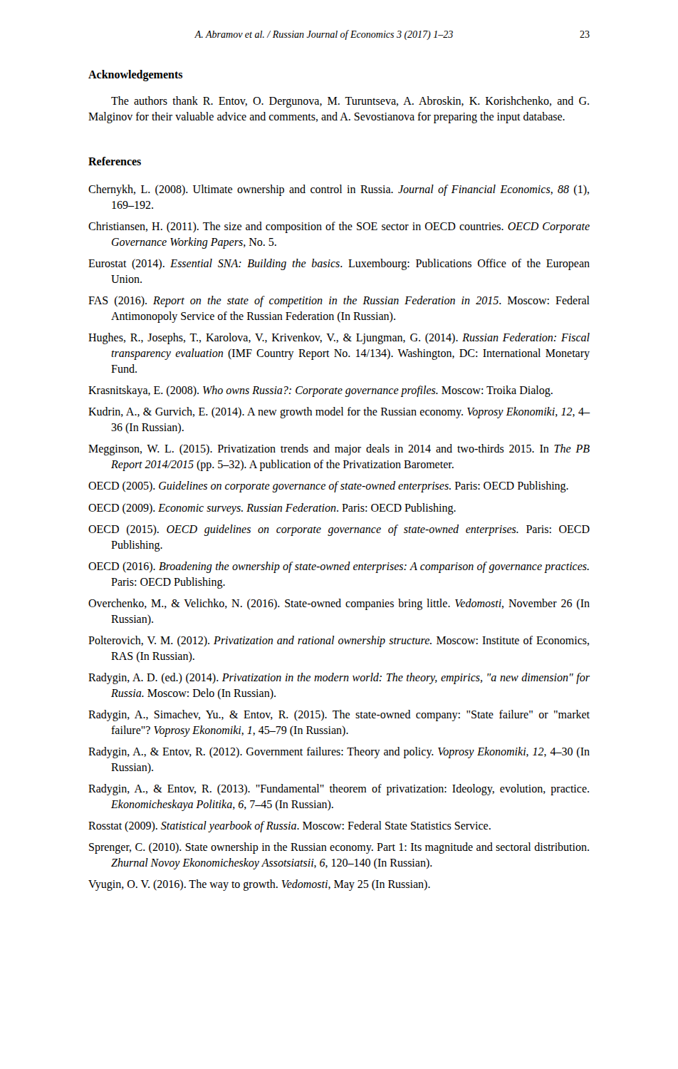A. Abramov et al. / Russian Journal of Economics 3 (2017) 1–23 23
Acknowledgements
The authors thank R. Entov, O. Dergunova, M. Turuntseva, A. Abroskin, K. Korishchenko, and G. Malginov for their valuable advice and comments, and A. Sevostianova for preparing the input database.
References
Chernykh, L. (2008). Ultimate ownership and control in Russia. Journal of Financial Economics, 88 (1), 169–192.
Christiansen, H. (2011). The size and composition of the SOE sector in OECD countries. OECD Corporate Governance Working Papers, No. 5.
Eurostat (2014). Essential SNA: Building the basics. Luxembourg: Publications Office of the European Union.
FAS (2016). Report on the state of competition in the Russian Federation in 2015. Moscow: Federal Antimonopoly Service of the Russian Federation (In Russian).
Hughes, R., Josephs, T., Karolova, V., Krivenkov, V., & Ljungman, G. (2014). Russian Federation: Fiscal transparency evaluation (IMF Country Report No. 14/134). Washington, DC: International Monetary Fund.
Krasnitskaya, E. (2008). Who owns Russia?: Corporate governance profiles. Moscow: Troika Dialog.
Kudrin, A., & Gurvich, E. (2014). A new growth model for the Russian economy. Voprosy Ekonomiki, 12, 4–36 (In Russian).
Megginson, W. L. (2015). Privatization trends and major deals in 2014 and two-thirds 2015. In The PB Report 2014/2015 (pp. 5–32). A publication of the Privatization Barometer.
OECD (2005). Guidelines on corporate governance of state-owned enterprises. Paris: OECD Publishing.
OECD (2009). Economic surveys. Russian Federation. Paris: OECD Publishing.
OECD (2015). OECD guidelines on corporate governance of state-owned enterprises. Paris: OECD Publishing.
OECD (2016). Broadening the ownership of state-owned enterprises: A comparison of governance practices. Paris: OECD Publishing.
Overchenko, M., & Velichko, N. (2016). State-owned companies bring little. Vedomosti, November 26 (In Russian).
Polterovich, V. M. (2012). Privatization and rational ownership structure. Moscow: Institute of Economics, RAS (In Russian).
Radygin, A. D. (ed.) (2014). Privatization in the modern world: The theory, empirics, "a new dimension" for Russia. Moscow: Delo (In Russian).
Radygin, A., Simachev, Yu., & Entov, R. (2015). The state-owned company: "State failure" or "market failure"? Voprosy Ekonomiki, 1, 45–79 (In Russian).
Radygin, A., & Entov, R. (2012). Government failures: Theory and policy. Voprosy Ekonomiki, 12, 4–30 (In Russian).
Radygin, A., & Entov, R. (2013). "Fundamental" theorem of privatization: Ideology, evolution, practice. Ekonomicheskaya Politika, 6, 7–45 (In Russian).
Rosstat (2009). Statistical yearbook of Russia. Moscow: Federal State Statistics Service.
Sprenger, C. (2010). State ownership in the Russian economy. Part 1: Its magnitude and sectoral distribution. Zhurnal Novoy Ekonomicheskoy Assotsiatsii, 6, 120–140 (In Russian).
Vyugin, O. V. (2016). The way to growth. Vedomosti, May 25 (In Russian).